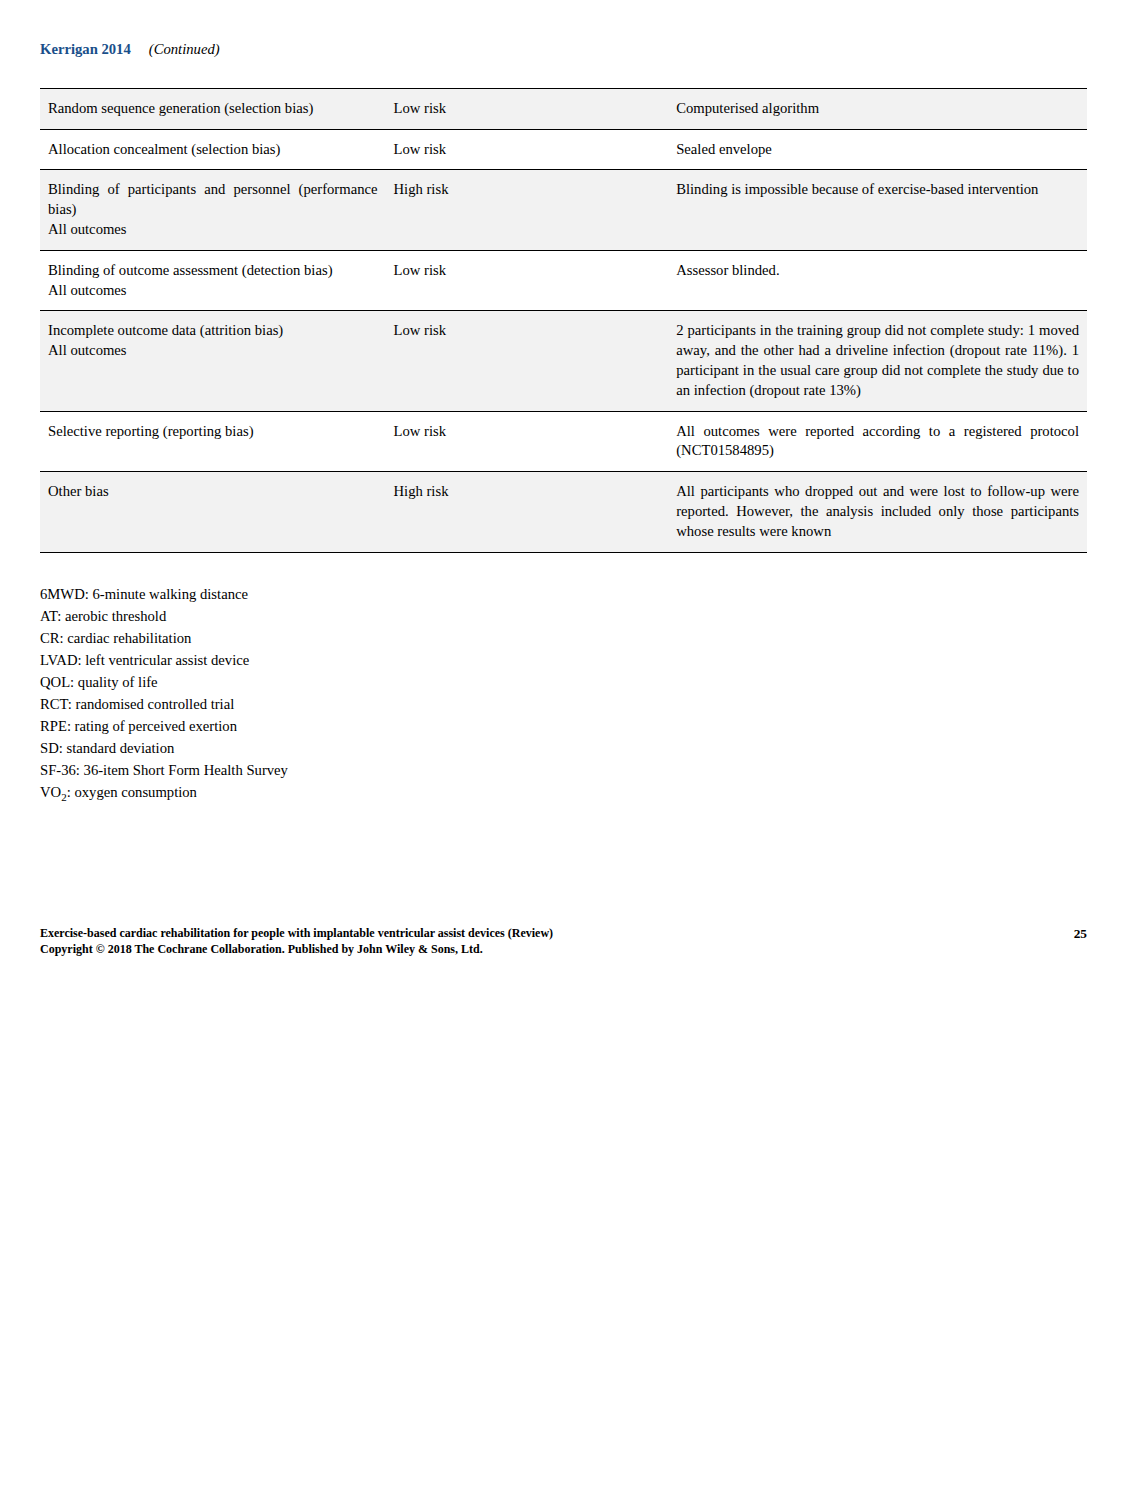Kerrigan 2014(Continued)
| Random sequence generation (selection bias) | Low risk | Computerised algorithm |
| Allocation concealment (selection bias) | Low risk | Sealed envelope |
| Blinding of participants and personnel (performance bias) All outcomes | High risk | Blinding is impossible because of exercise-based intervention |
| Blinding of outcome assessment (detection bias) All outcomes | Low risk | Assessor blinded. |
| Incomplete outcome data (attrition bias) All outcomes | Low risk | 2 participants in the training group did not complete study: 1 moved away, and the other had a driveline infection (dropout rate 11%). 1 participant in the usual care group did not complete the study due to an infection (dropout rate 13%) |
| Selective reporting (reporting bias) | Low risk | All outcomes were reported according to a registered protocol (NCT01584895) |
| Other bias | High risk | All participants who dropped out and were lost to follow-up were reported. However, the analysis included only those participants whose results were known |
6MWD: 6-minute walking distance
AT: aerobic threshold
CR: cardiac rehabilitation
LVAD: left ventricular assist device
QOL: quality of life
RCT: randomised controlled trial
RPE: rating of perceived exertion
SD: standard deviation
SF-36: 36-item Short Form Health Survey
VO2: oxygen consumption
Exercise-based cardiac rehabilitation for people with implantable ventricular assist devices (Review)
Copyright © 2018 The Cochrane Collaboration. Published by John Wiley & Sons, Ltd.
25